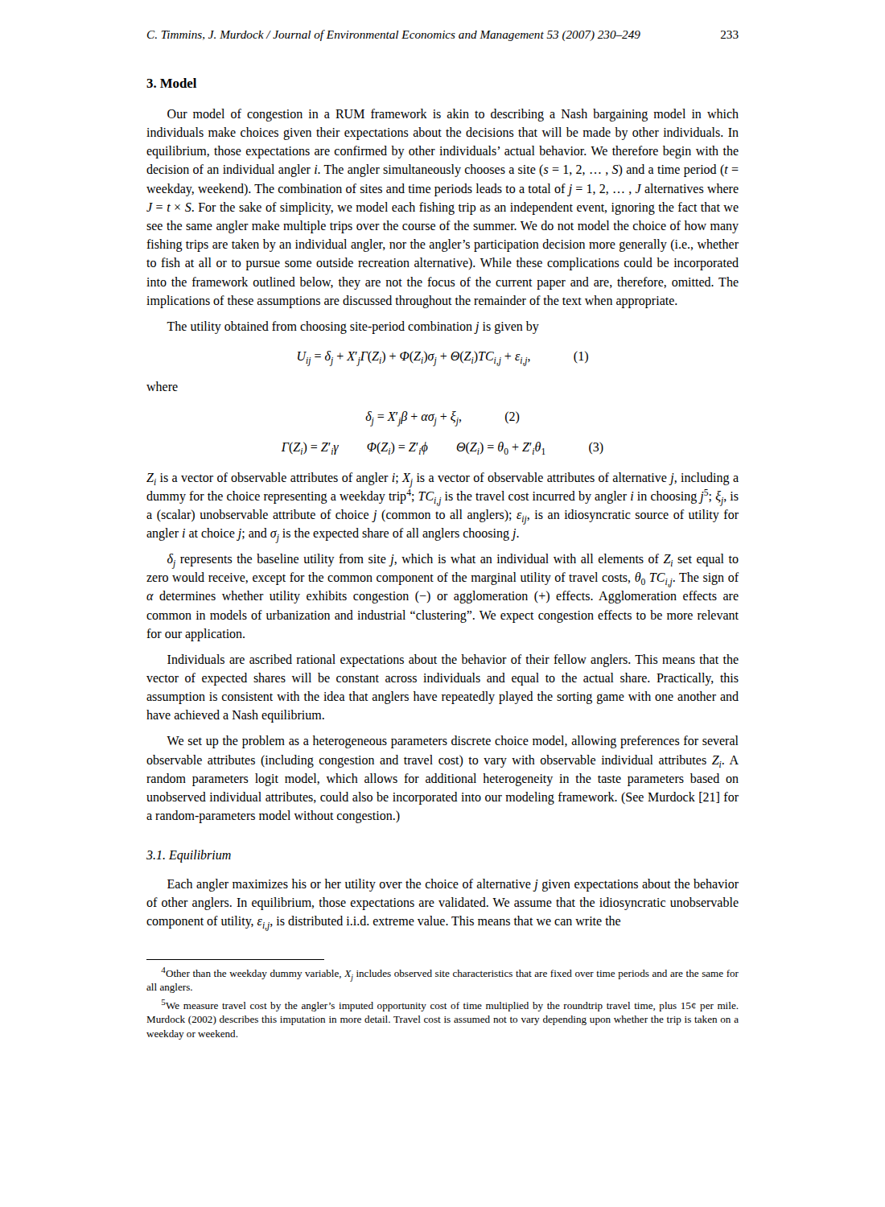C. Timmins, J. Murdock / Journal of Environmental Economics and Management 53 (2007) 230–249 233
3. Model
Our model of congestion in a RUM framework is akin to describing a Nash bargaining model in which individuals make choices given their expectations about the decisions that will be made by other individuals. In equilibrium, those expectations are confirmed by other individuals’ actual behavior. We therefore begin with the decision of an individual angler i. The angler simultaneously chooses a site (s = 1, 2, … , S) and a time period (t = weekday, weekend). The combination of sites and time periods leads to a total of j = 1, 2, … , J alternatives where J = t × S. For the sake of simplicity, we model each fishing trip as an independent event, ignoring the fact that we see the same angler make multiple trips over the course of the summer. We do not model the choice of how many fishing trips are taken by an individual angler, nor the angler’s participation decision more generally (i.e., whether to fish at all or to pursue some outside recreation alternative). While these complications could be incorporated into the framework outlined below, they are not the focus of the current paper and are, therefore, omitted. The implications of these assumptions are discussed throughout the remainder of the text when appropriate.
The utility obtained from choosing site-period combination j is given by
Uij = δj + X′jΓ(Zi) + Φ(Zi)σj + Θ(Zi)TCi,j + εi,j, (1)
where
δj = X′jβ + ασj + ξj, (2)
Γ(Zi) = Z′iγ Φ(Zi) = Z′iϕ Θ(Zi) = θ0 + Z′iθ1 (3)
Zi is a vector of observable attributes of angler i; Xj is a vector of observable attributes of alternative j, including a dummy for the choice representing a weekday trip4; TCi,j is the travel cost incurred by angler i in choosing j5; ξj, is a (scalar) unobservable attribute of choice j (common to all anglers); εij, is an idiosyncratic source of utility for angler i at choice j; and σj is the expected share of all anglers choosing j.
δj represents the baseline utility from site j, which is what an individual with all elements of Zi set equal to zero would receive, except for the common component of the marginal utility of travel costs, θ0 TCi,j. The sign of α determines whether utility exhibits congestion (−) or agglomeration (+) effects. Agglomeration effects are common in models of urbanization and industrial “clustering”. We expect congestion effects to be more relevant for our application.
Individuals are ascribed rational expectations about the behavior of their fellow anglers. This means that the vector of expected shares will be constant across individuals and equal to the actual share. Practically, this assumption is consistent with the idea that anglers have repeatedly played the sorting game with one another and have achieved a Nash equilibrium.
We set up the problem as a heterogeneous parameters discrete choice model, allowing preferences for several observable attributes (including congestion and travel cost) to vary with observable individual attributes Zi. A random parameters logit model, which allows for additional heterogeneity in the taste parameters based on unobserved individual attributes, could also be incorporated into our modeling framework. (See Murdock [21] for a random-parameters model without congestion.)
3.1. Equilibrium
Each angler maximizes his or her utility over the choice of alternative j given expectations about the behavior of other anglers. In equilibrium, those expectations are validated. We assume that the idiosyncratic unobservable component of utility, εi,j, is distributed i.i.d. extreme value. This means that we can write the
4Other than the weekday dummy variable, Xj includes observed site characteristics that are fixed over time periods and are the same for all anglers.
5We measure travel cost by the angler’s imputed opportunity cost of time multiplied by the roundtrip travel time, plus 15¢ per mile. Murdock (2002) describes this imputation in more detail. Travel cost is assumed not to vary depending upon whether the trip is taken on a weekday or weekend.